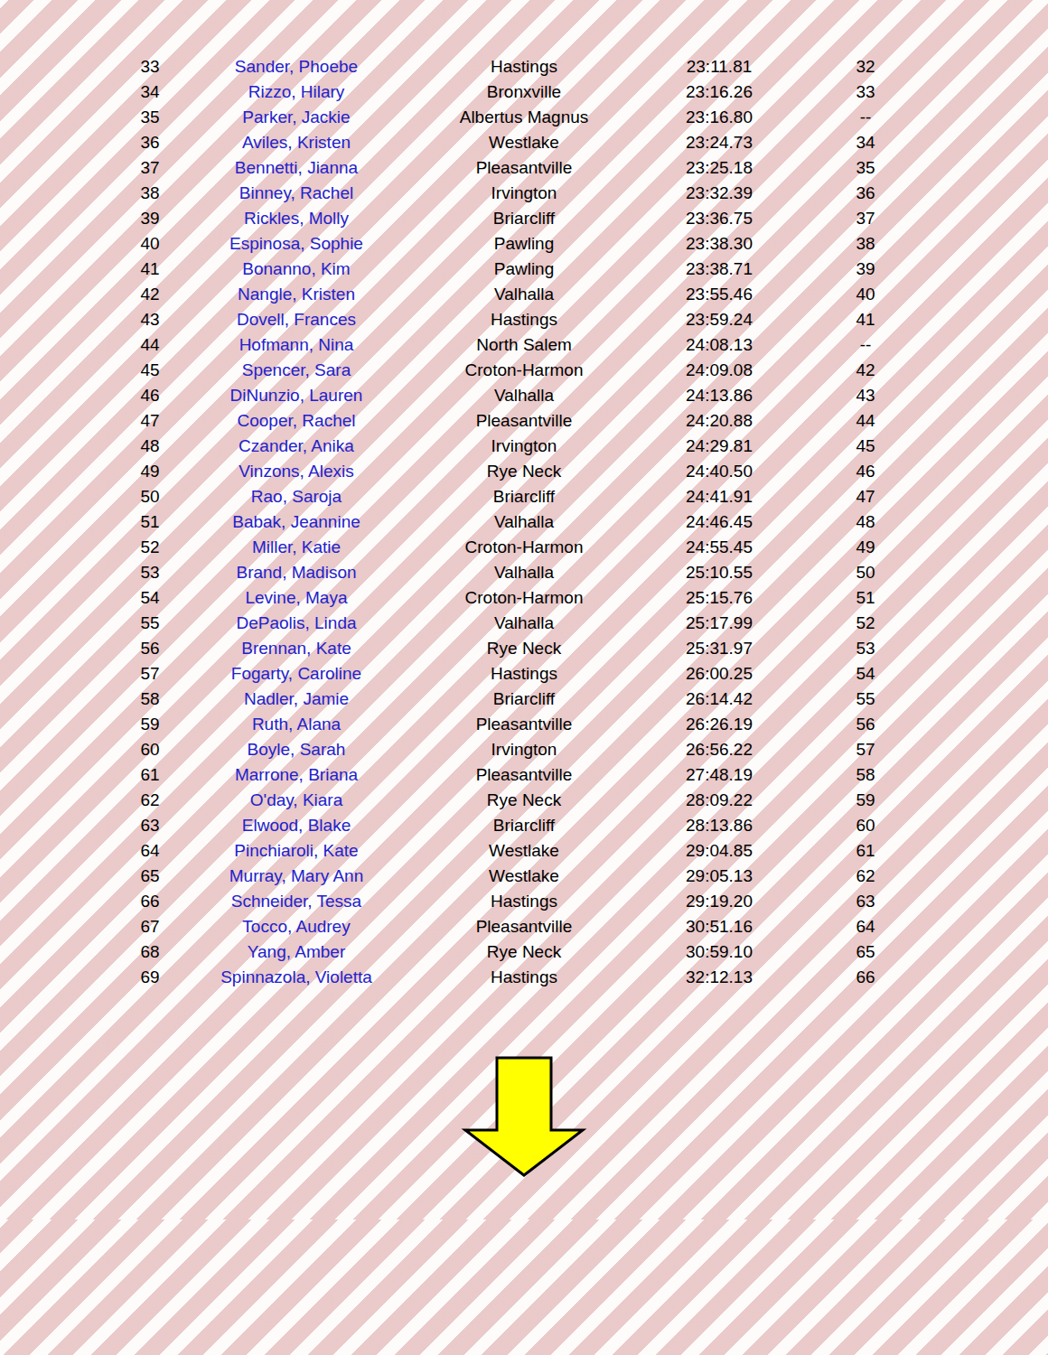| 33 | Sander, Phoebe | Hastings | 23:11.81 | 32 |
| 34 | Rizzo, Hilary | Bronxville | 23:16.26 | 33 |
| 35 | Parker, Jackie | Albertus Magnus | 23:16.80 | -- |
| 36 | Aviles, Kristen | Westlake | 23:24.73 | 34 |
| 37 | Bennetti, Jianna | Pleasantville | 23:25.18 | 35 |
| 38 | Binney, Rachel | Irvington | 23:32.39 | 36 |
| 39 | Rickles, Molly | Briarcliff | 23:36.75 | 37 |
| 40 | Espinosa, Sophie | Pawling | 23:38.30 | 38 |
| 41 | Bonanno, Kim | Pawling | 23:38.71 | 39 |
| 42 | Nangle, Kristen | Valhalla | 23:55.46 | 40 |
| 43 | Dovell, Frances | Hastings | 23:59.24 | 41 |
| 44 | Hofmann, Nina | North Salem | 24:08.13 | -- |
| 45 | Spencer, Sara | Croton-Harmon | 24:09.08 | 42 |
| 46 | DiNunzio, Lauren | Valhalla | 24:13.86 | 43 |
| 47 | Cooper, Rachel | Pleasantville | 24:20.88 | 44 |
| 48 | Czander, Anika | Irvington | 24:29.81 | 45 |
| 49 | Vinzons, Alexis | Rye Neck | 24:40.50 | 46 |
| 50 | Rao, Saroja | Briarcliff | 24:41.91 | 47 |
| 51 | Babak, Jeannine | Valhalla | 24:46.45 | 48 |
| 52 | Miller, Katie | Croton-Harmon | 24:55.45 | 49 |
| 53 | Brand, Madison | Valhalla | 25:10.55 | 50 |
| 54 | Levine, Maya | Croton-Harmon | 25:15.76 | 51 |
| 55 | DePaolis, Linda | Valhalla | 25:17.99 | 52 |
| 56 | Brennan, Kate | Rye Neck | 25:31.97 | 53 |
| 57 | Fogarty, Caroline | Hastings | 26:00.25 | 54 |
| 58 | Nadler, Jamie | Briarcliff | 26:14.42 | 55 |
| 59 | Ruth, Alana | Pleasantville | 26:26.19 | 56 |
| 60 | Boyle, Sarah | Irvington | 26:56.22 | 57 |
| 61 | Marrone, Briana | Pleasantville | 27:48.19 | 58 |
| 62 | O'day, Kiara | Rye Neck | 28:09.22 | 59 |
| 63 | Elwood, Blake | Briarcliff | 28:13.86 | 60 |
| 64 | Pinchiaroli, Kate | Westlake | 29:04.85 | 61 |
| 65 | Murray, Mary Ann | Westlake | 29:05.13 | 62 |
| 66 | Schneider, Tessa | Hastings | 29:19.20 | 63 |
| 67 | Tocco, Audrey | Pleasantville | 30:51.16 | 64 |
| 68 | Yang, Amber | Rye Neck | 30:59.10 | 65 |
| 69 | Spinnazola, Violetta | Hastings | 32:12.13 | 66 |